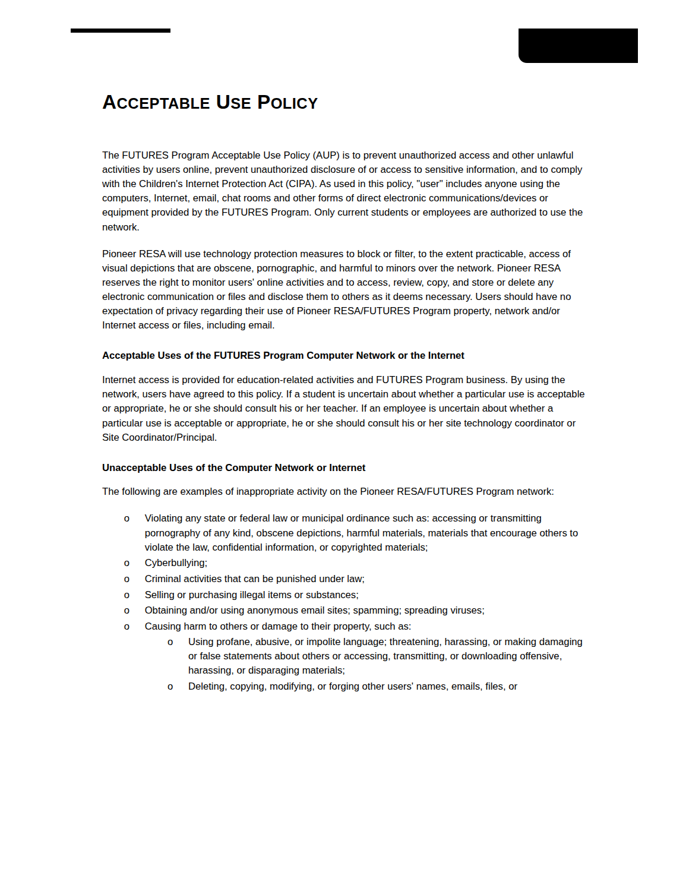ACCEPTABLE USE POLICY
The FUTURES Program Acceptable Use Policy (AUP) is to prevent unauthorized access and other unlawful activities by users online, prevent unauthorized disclosure of or access to sensitive information, and to comply with the Children's Internet Protection Act (CIPA). As used in this policy, "user" includes anyone using the computers, Internet, email, chat rooms and other forms of direct electronic communications/devices or equipment provided by the FUTURES Program. Only current students or employees are authorized to use the network.
Pioneer RESA will use technology protection measures to block or filter, to the extent practicable, access of visual depictions that are obscene, pornographic, and harmful to minors over the network. Pioneer RESA reserves the right to monitor users' online activities and to access, review, copy, and store or delete any electronic communication or files and disclose them to others as it deems necessary. Users should have no expectation of privacy regarding their use of Pioneer RESA/FUTURES Program property, network and/or Internet access or files, including email.
Acceptable Uses of the FUTURES Program Computer Network or the Internet
Internet access is provided for education-related activities and FUTURES Program business. By using the network, users have agreed to this policy. If a student is uncertain about whether a particular use is acceptable or appropriate, he or she should consult his or her teacher. If an employee is uncertain about whether a particular use is acceptable or appropriate, he or she should consult his or her site technology coordinator or Site Coordinator/Principal.
Unacceptable Uses of the Computer Network or Internet
The following are examples of inappropriate activity on the Pioneer RESA/FUTURES Program network:
Violating any state or federal law or municipal ordinance such as: accessing or transmitting pornography of any kind, obscene depictions, harmful materials, materials that encourage others to violate the law, confidential information, or copyrighted materials;
Cyberbullying;
Criminal activities that can be punished under law;
Selling or purchasing illegal items or substances;
Obtaining and/or using anonymous email sites; spamming; spreading viruses;
Causing harm to others or damage to their property, such as:
Using profane, abusive, or impolite language; threatening, harassing, or making damaging or false statements about others or accessing, transmitting, or downloading offensive, harassing, or disparaging materials;
Deleting, copying, modifying, or forging other users' names, emails, files, or